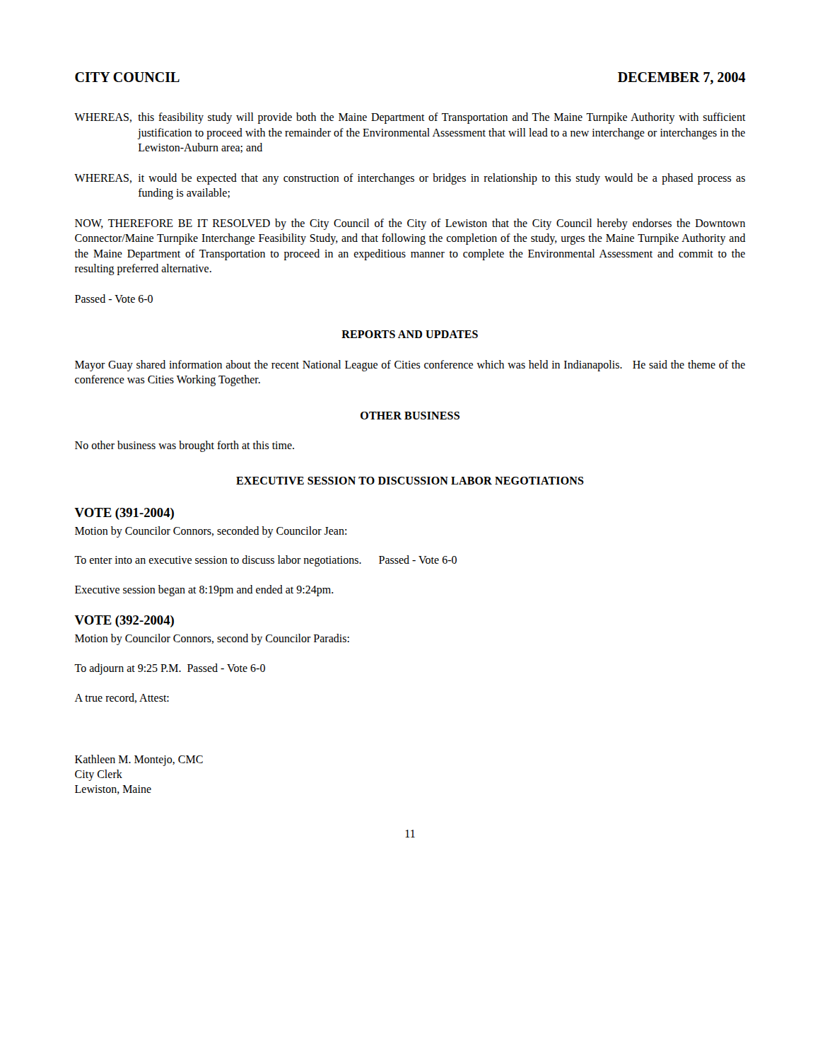CITY COUNCIL DECEMBER 7, 2004
WHEREAS,
this feasibility study will provide both the Maine Department of Transportation and The Maine Turnpike Authority with sufficient justification to proceed with the remainder of the Environmental Assessment that will lead to a new interchange or interchanges in the Lewiston-Auburn area; and
WHEREAS,
it would be expected that any construction of interchanges or bridges in relationship to this study would be a phased process as funding is available;
NOW, THEREFORE BE IT RESOLVED by the City Council of the City of Lewiston that the City Council hereby endorses the Downtown Connector/Maine Turnpike Interchange Feasibility Study, and that following the completion of the study, urges the Maine Turnpike Authority and the Maine Department of Transportation to proceed in an expeditious manner to complete the Environmental Assessment and commit to the resulting preferred alternative.
Passed - Vote 6-0
REPORTS AND UPDATES
Mayor Guay shared information about the recent National League of Cities conference which was held in Indianapolis. He said the theme of the conference was Cities Working Together.
OTHER BUSINESS
No other business was brought forth at this time.
EXECUTIVE SESSION TO DISCUSSION LABOR NEGOTIATIONS
VOTE (391-2004)
Motion by Councilor Connors, seconded by Councilor Jean:
To enter into an executive session to discuss labor negotiations. Passed - Vote 6-0
Executive session began at 8:19pm and ended at 9:24pm.
VOTE (392-2004)
Motion by Councilor Connors, second by Councilor Paradis:
To adjourn at 9:25 P.M. Passed - Vote 6-0
A true record, Attest:
Kathleen M. Montejo, CMC
City Clerk
Lewiston, Maine
11